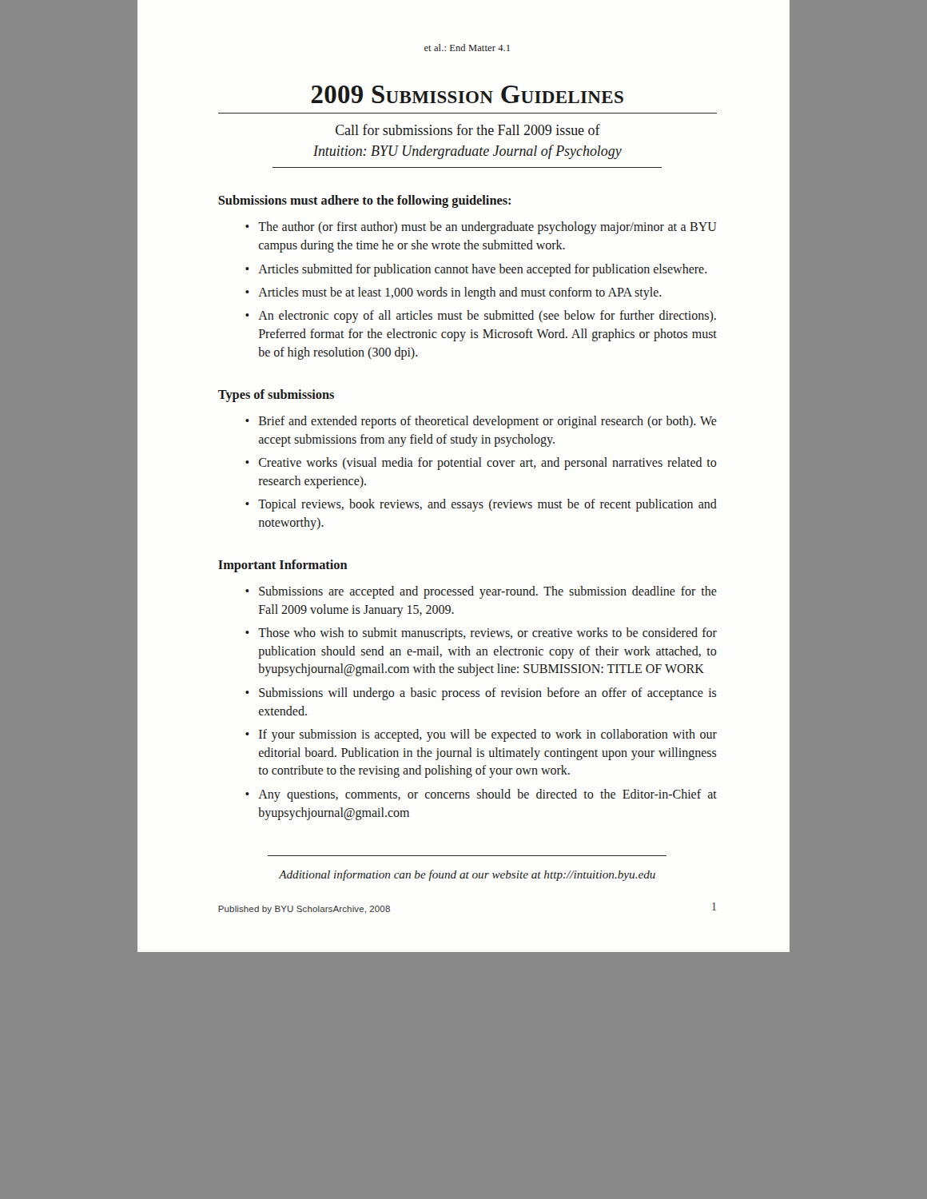et al.: End Matter 4.1
2009 Submission Guidelines
Call for submissions for the Fall 2009 issue of
Intuition: BYU Undergraduate Journal of Psychology
Submissions must adhere to the following guidelines:
The author (or first author) must be an undergraduate psychology major/minor at a BYU campus during the time he or she wrote the submitted work.
Articles submitted for publication cannot have been accepted for publication elsewhere.
Articles must be at least 1,000 words in length and must conform to APA style.
An electronic copy of all articles must be submitted (see below for further directions). Preferred format for the electronic copy is Microsoft Word. All graphics or photos must be of high resolution (300 dpi).
Types of submissions
Brief and extended reports of theoretical development or original research (or both). We accept submissions from any field of study in psychology.
Creative works (visual media for potential cover art, and personal narratives related to research experience).
Topical reviews, book reviews, and essays (reviews must be of recent publication and noteworthy).
Important Information
Submissions are accepted and processed year-round. The submission deadline for the Fall 2009 volume is January 15, 2009.
Those who wish to submit manuscripts, reviews, or creative works to be considered for publication should send an e-mail, with an electronic copy of their work attached, to byupsychjournal@gmail.com with the subject line: SUBMISSION: TITLE OF WORK
Submissions will undergo a basic process of revision before an offer of acceptance is extended.
If your submission is accepted, you will be expected to work in collaboration with our editorial board. Publication in the journal is ultimately contingent upon your willingness to contribute to the revising and polishing of your own work.
Any questions, comments, or concerns should be directed to the Editor-in-Chief at byupsychjournal@gmail.com
Additional information can be found at our website at http://intuition.byu.edu
Published by BYU ScholarsArchive, 2008 1